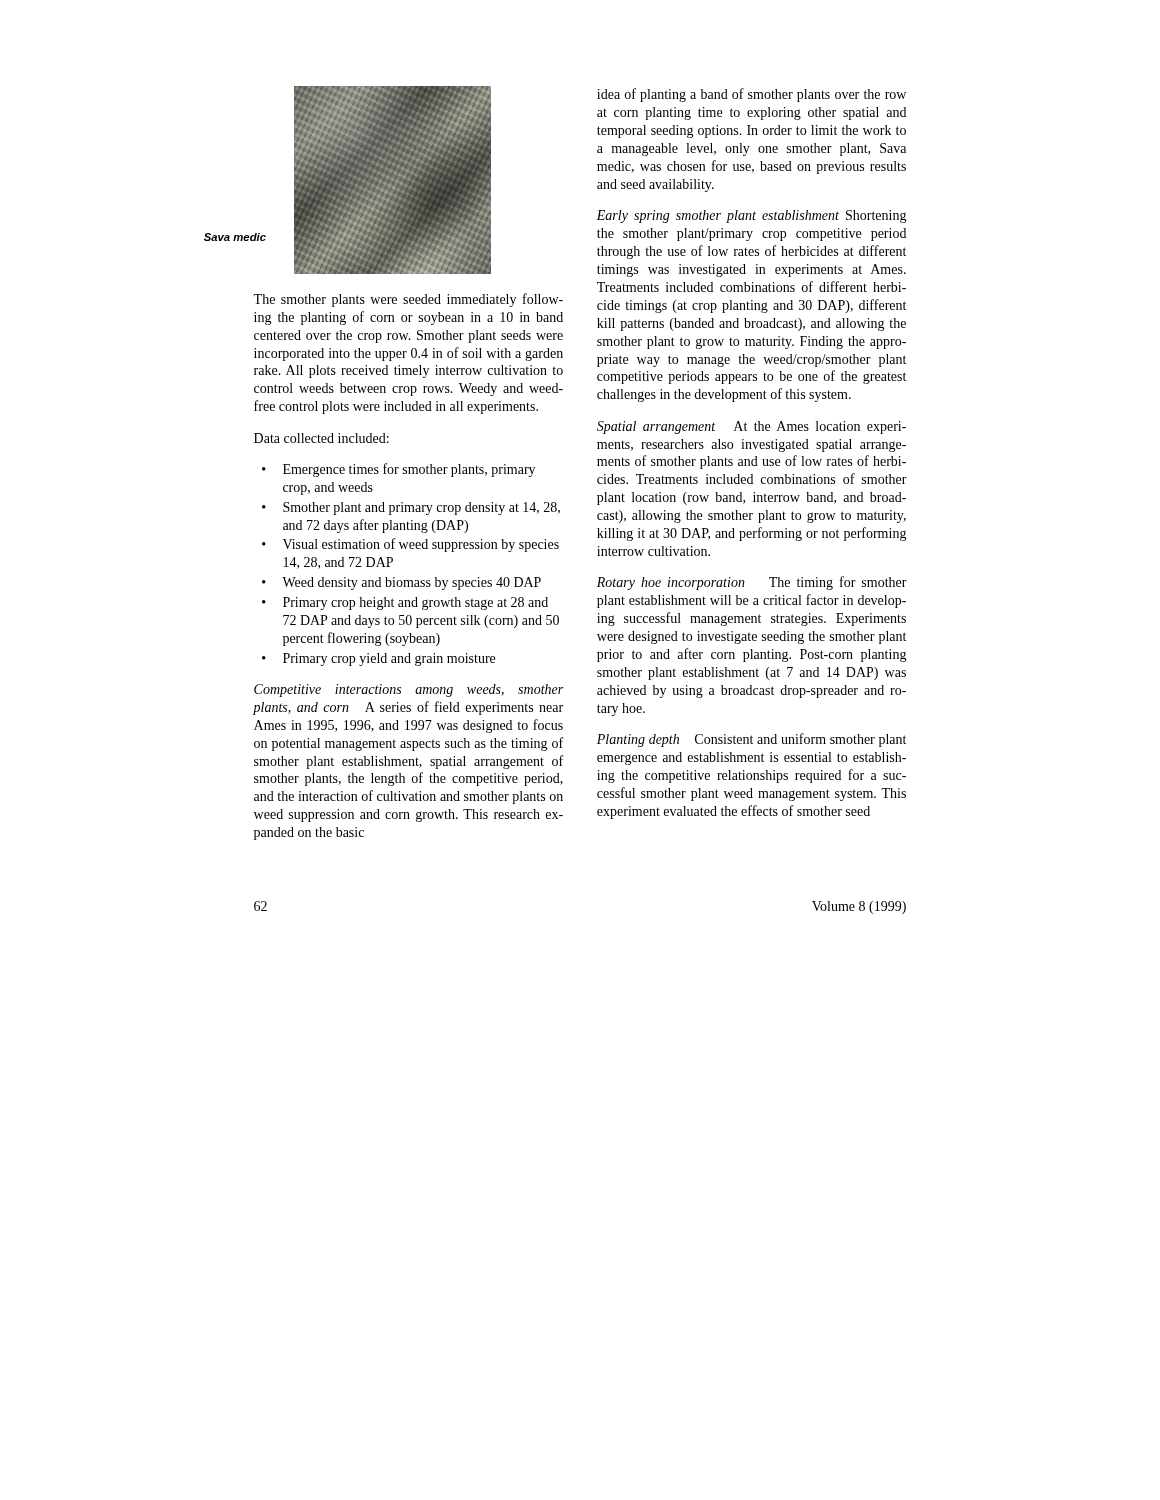Sava medic
The smother plants were seeded immediately following the planting of corn or soybean in a 10 in band centered over the crop row. Smother plant seeds were incorporated into the upper 0.4 in of soil with a garden rake. All plots received timely interrow cultivation to control weeds between crop rows. Weedy and weed-free control plots were included in all experiments.
Data collected included:
Emergence times for smother plants, primary crop, and weeds
Smother plant and primary crop density at 14, 28, and 72 days after planting (DAP)
Visual estimation of weed suppression by species 14, 28, and 72 DAP
Weed density and biomass by species 40 DAP
Primary crop height and growth stage at 28 and 72 DAP and days to 50 percent silk (corn) and 50 percent flowering (soybean)
Primary crop yield and grain moisture
Competitive interactions among weeds, smother plants, and corn A series of field experiments near Ames in 1995, 1996, and 1997 was designed to focus on potential management aspects such as the timing of smother plant establishment, spatial arrangement of smother plants, the length of the competitive period, and the interaction of cultivation and smother plants on weed suppression and corn growth. This research expanded on the basic
idea of planting a band of smother plants over the row at corn planting time to exploring other spatial and temporal seeding options. In order to limit the work to a manageable level, only one smother plant, Sava medic, was chosen for use, based on previous results and seed availability.
Early spring smother plant establishment Shortening the smother plant/primary crop competitive period through the use of low rates of herbicides at different timings was investigated in experiments at Ames. Treatments included combinations of different herbicide timings (at crop planting and 30 DAP), different kill patterns (banded and broadcast), and allowing the smother plant to grow to maturity. Finding the appropriate way to manage the weed/crop/smother plant competitive periods appears to be one of the greatest challenges in the development of this system.
Spatial arrangement At the Ames location experiments, researchers also investigated spatial arrangements of smother plants and use of low rates of herbicides. Treatments included combinations of smother plant location (row band, interrow band, and broadcast), allowing the smother plant to grow to maturity, killing it at 30 DAP, and performing or not performing interrow cultivation.
Rotary hoe incorporation The timing for smother plant establishment will be a critical factor in developing successful management strategies. Experiments were designed to investigate seeding the smother plant prior to and after corn planting. Post-corn planting smother plant establishment (at 7 and 14 DAP) was achieved by using a broadcast drop-spreader and rotary hoe.
Planting depth Consistent and uniform smother plant emergence and establishment is essential to establishing the competitive relationships required for a successful smother plant weed management system. This experiment evaluated the effects of smother seed
62
Volume 8 (1999)